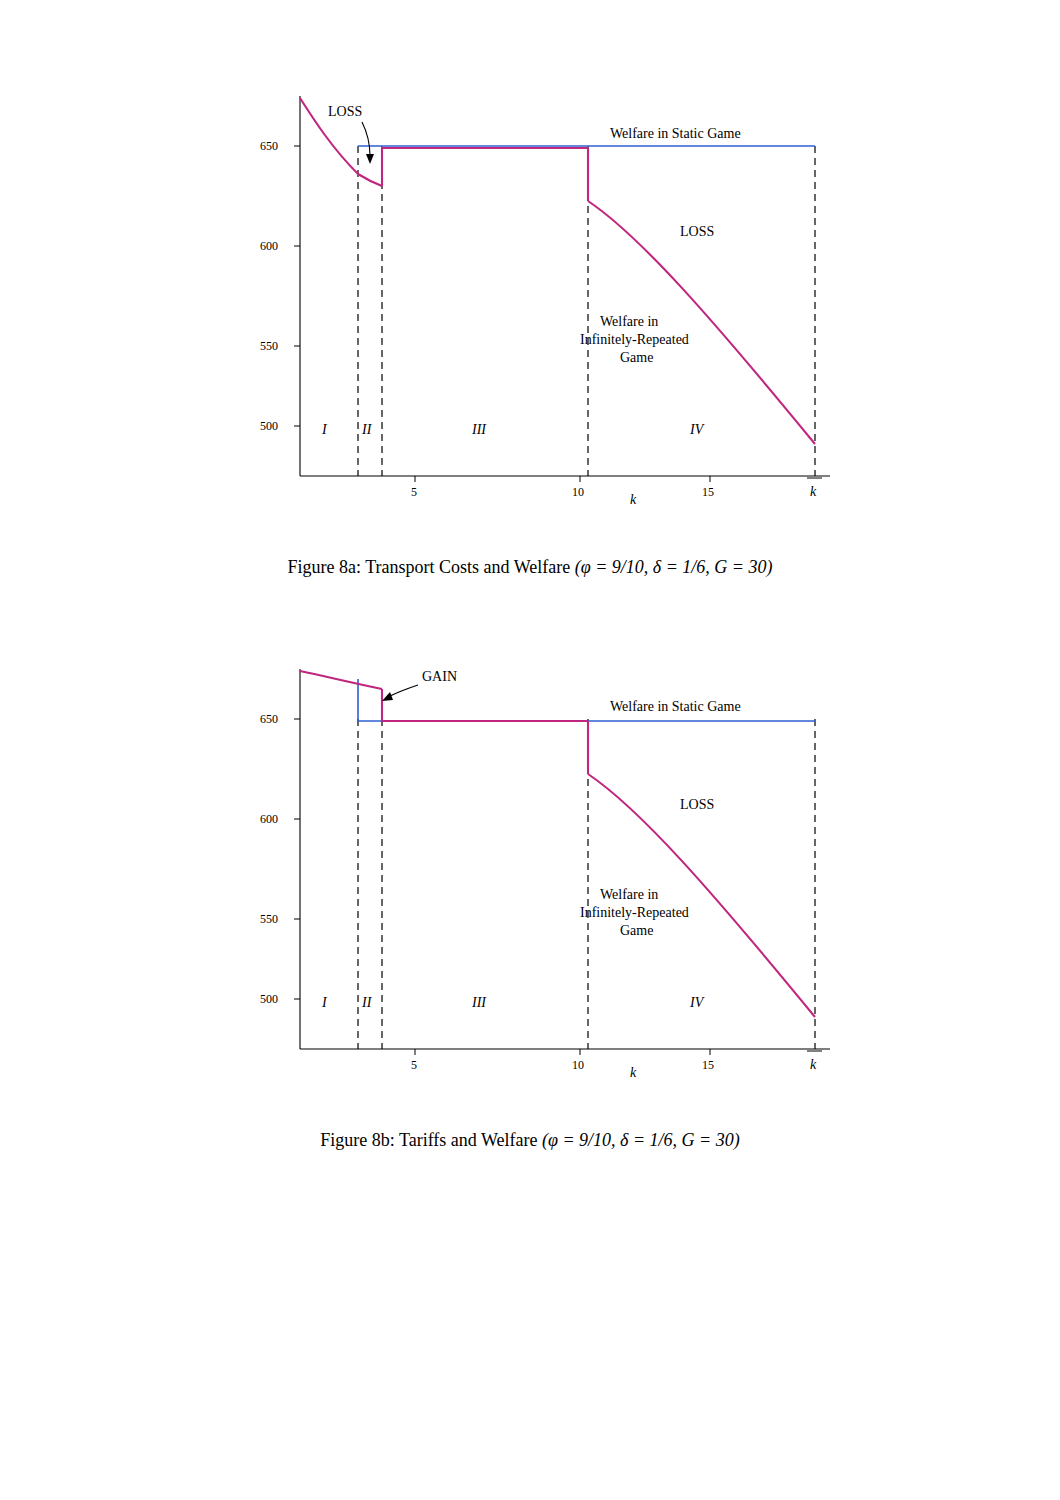650 600 550 500 5 10 15 k k LOSS Welfare in Static Game LOSS Welfare in Infinitely-Repeated Game I II III IV
Figure 8a: Transport Costs and Welfare (φ = 9/10, δ = 1/6, G = 30)
650 600 550 500 5 10 15 k k GAIN Welfare in Static Game LOSS Welfare in Infinitely-Repeated Game I II III IV
Figure 8b: Tariffs and Welfare (φ = 9/10, δ = 1/6, G = 30)